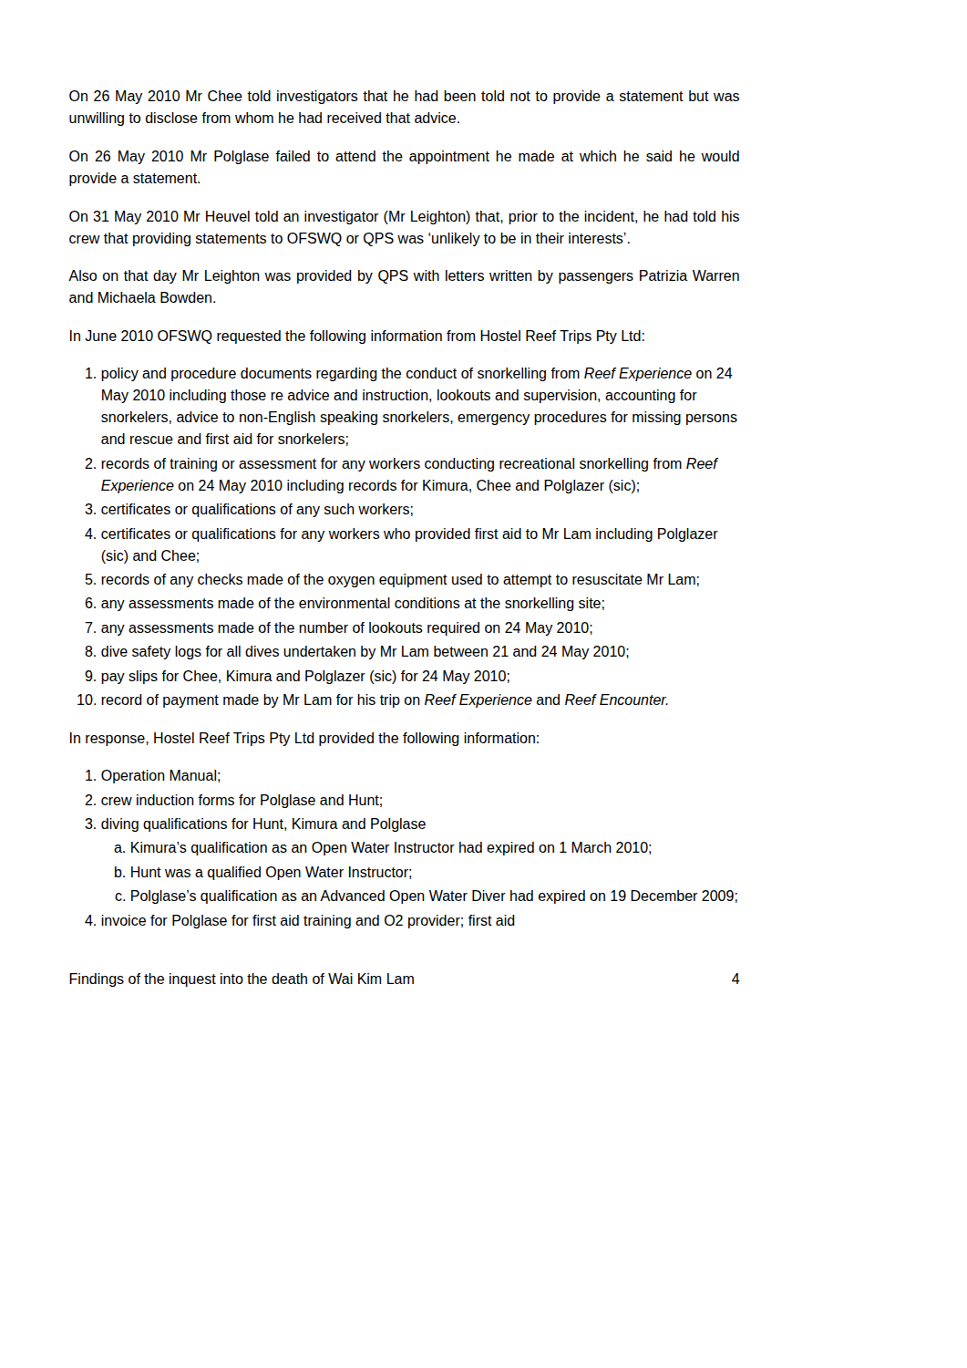On 26 May 2010 Mr Chee told investigators that he had been told not to provide a statement but was unwilling to disclose from whom he had received that advice.
On 26 May 2010 Mr Polglase failed to attend the appointment he made at which he said he would provide a statement.
On 31 May 2010 Mr Heuvel told an investigator (Mr Leighton) that, prior to the incident, he had told his crew that providing statements to OFSWQ or QPS was ‘unlikely to be in their interests’.
Also on that day Mr Leighton was provided by QPS with letters written by passengers Patrizia Warren and Michaela Bowden.
In June 2010 OFSWQ requested the following information from Hostel Reef Trips Pty Ltd:
policy and procedure documents regarding the conduct of snorkelling from Reef Experience on 24 May 2010 including those re advice and instruction, lookouts and supervision, accounting for snorkelers, advice to non-English speaking snorkelers, emergency procedures for missing persons and rescue and first aid for snorkelers;
records of training or assessment for any workers conducting recreational snorkelling from Reef Experience on 24 May 2010 including records for Kimura, Chee and Polglazer (sic);
certificates or qualifications of any such workers;
certificates or qualifications for any workers who provided first aid to Mr Lam including Polglazer (sic) and Chee;
records of any checks made of the oxygen equipment used to attempt to resuscitate Mr Lam;
any assessments made of the environmental conditions at the snorkelling site;
any assessments made of the number of lookouts required on 24 May 2010;
dive safety logs for all dives undertaken by Mr Lam between 21 and 24 May 2010;
pay slips for Chee, Kimura and Polglazer (sic) for 24 May 2010;
record of payment made by Mr Lam for his trip on Reef Experience and Reef Encounter.
In response, Hostel Reef Trips Pty Ltd provided the following information:
Operation Manual;
crew induction forms for Polglase and Hunt;
diving qualifications for Hunt, Kimura and Polglase
Kimura’s qualification as an Open Water Instructor had expired on 1 March 2010;
Hunt was a qualified Open Water Instructor;
Polglase’s qualification as an Advanced Open Water Diver had expired on 19 December 2009;
invoice for Polglase for first aid training and O2 provider; first aid
Findings of the inquest into the death of Wai Kim Lam 4